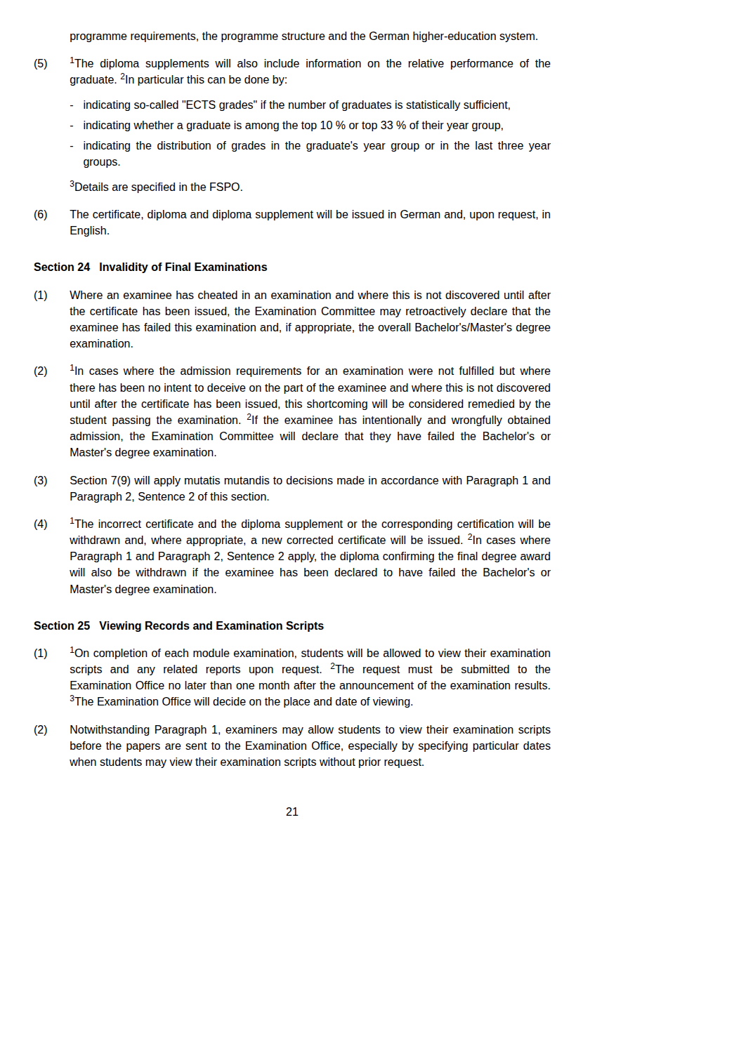programme requirements, the programme structure and the German higher-education system.
(5)
1The diploma supplements will also include information on the relative performance of the graduate. 2In particular this can be done by:
indicating so-called "ECTS grades" if the number of graduates is statistically sufficient,
indicating whether a graduate is among the top 10 % or top 33 % of their year group,
indicating the distribution of grades in the graduate's year group or in the last three year groups.
3Details are specified in the FSPO.
(6)
The certificate, diploma and diploma supplement will be issued in German and, upon request, in English.
Section 24 Invalidity of Final Examinations
(1)
Where an examinee has cheated in an examination and where this is not discovered until after the certificate has been issued, the Examination Committee may retroactively declare that the examinee has failed this examination and, if appropriate, the overall Bachelor's/Master's degree examination.
(2)
1In cases where the admission requirements for an examination were not fulfilled but where there has been no intent to deceive on the part of the examinee and where this is not discovered until after the certificate has been issued, this shortcoming will be considered remedied by the student passing the examination. 2If the examinee has intentionally and wrongfully obtained admission, the Examination Committee will declare that they have failed the Bachelor's or Master's degree examination.
(3)
Section 7(9) will apply mutatis mutandis to decisions made in accordance with Paragraph 1 and Paragraph 2, Sentence 2 of this section.
(4)
1The incorrect certificate and the diploma supplement or the corresponding certification will be withdrawn and, where appropriate, a new corrected certificate will be issued. 2In cases where Paragraph 1 and Paragraph 2, Sentence 2 apply, the diploma confirming the final degree award will also be withdrawn if the examinee has been declared to have failed the Bachelor's or Master's degree examination.
Section 25 Viewing Records and Examination Scripts
(1)
1On completion of each module examination, students will be allowed to view their examination scripts and any related reports upon request. 2The request must be submitted to the Examination Office no later than one month after the announcement of the examination results. 3The Examination Office will decide on the place and date of viewing.
(2)
Notwithstanding Paragraph 1, examiners may allow students to view their examination scripts before the papers are sent to the Examination Office, especially by specifying particular dates when students may view their examination scripts without prior request.
21